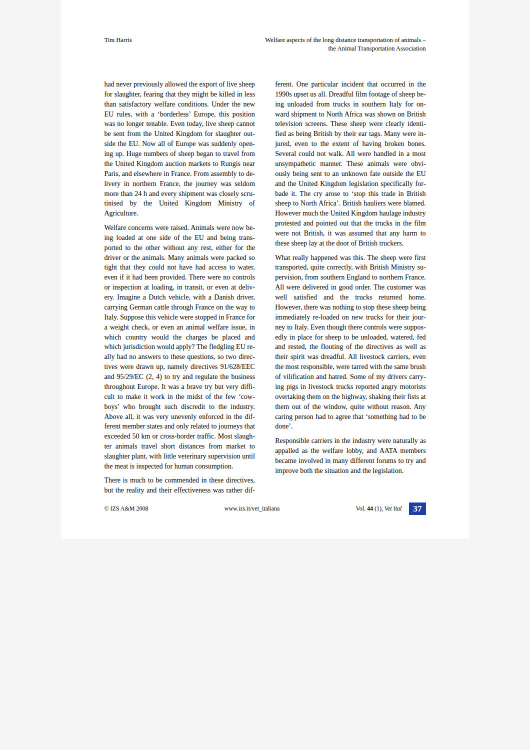Tim Harris
Welfare aspects of the long distance transportation of animals –
the Animal Transportation Association
had never previously allowed the export of live sheep for slaughter, fearing that they might be killed in less than satisfactory welfare conditions. Under the new EU rules, with a ‘borderless’ Europe, this position was no longer tenable. Even today, live sheep cannot be sent from the United Kingdom for slaughter outside the EU. Now all of Europe was suddenly opening up. Huge numbers of sheep began to travel from the United Kingdom auction markets to Rungis near Paris, and elsewhere in France. From assembly to delivery in northern France, the journey was seldom more than 24 h and every shipment was closely scrutinised by the United Kingdom Ministry of Agriculture.
Welfare concerns were raised. Animals were now being loaded at one side of the EU and being transported to the other without any rest, either for the driver or the animals. Many animals were packed so tight that they could not have had access to water, even if it had been provided. There were no controls or inspection at loading, in transit, or even at delivery. Imagine a Dutch vehicle, with a Danish driver, carrying German cattle through France on the way to Italy. Suppose this vehicle were stopped in France for a weight check, or even an animal welfare issue, in which country would the charges be placed and which jurisdiction would apply? The fledgling EU really had no answers to these questions, so two directives were drawn up, namely directives 91/628/EEC and 95/29/EC (2, 4) to try and regulate the business throughout Europe. It was a brave try but very difficult to make it work in the midst of the few ‘cowboys’ who brought such discredit to the industry. Above all, it was very unevenly enforced in the different member states and only related to journeys that exceeded 50 km or cross-border traffic. Most slaughter animals travel short distances from market to slaughter plant, with little veterinary supervision until the meat is inspected for human consumption.
There is much to be commended in these directives, but the reality and their effectiveness was rather different. One particular incident that occurred in the 1990s upset us all. Dreadful film footage of sheep being unloaded from trucks in southern Italy for onward shipment to North Africa was shown on British television screens. These sheep were clearly identified as being British by their ear tags. Many were injured, even to the extent of having broken bones. Several could not walk. All were handled in a most unsympathetic manner. These animals were obviously being sent to an unknown fate outside the EU and the United Kingdom legislation specifically forbade it. The cry arose to ‘stop this trade in British sheep to North Africa’. British hauliers were blamed. However much the United Kingdom haulage industry protested and pointed out that the trucks in the film were not British, it was assumed that any harm to these sheep lay at the door of British truckers.
What really happened was this. The sheep were first transported, quite correctly, with British Ministry supervision, from southern England to northern France. All were delivered in good order. The customer was well satisfied and the trucks returned home. However, there was nothing to stop these sheep being immediately re-loaded on new trucks for their journey to Italy. Even though there controls were supposedly in place for sheep to be unloaded, watered, fed and rested, the flouting of the directives as well as their spirit was dreadful. All livestock carriers, even the most responsible, were tarred with the same brush of vilification and hatred. Some of my drivers carrying pigs in livestock trucks reported angry motorists overtaking them on the highway, shaking their fists at them out of the window, quite without reason. Any caring person had to agree that ‘something had to be done’.
Responsible carriers in the industry were naturally as appalled as the welfare lobby, and AATA members became involved in many different forums to try and improve both the situation and the legislation.
© IZS A&M 2008
www.izs.it/vet_italiana
Vol. 44 (1), Vet Ital
37